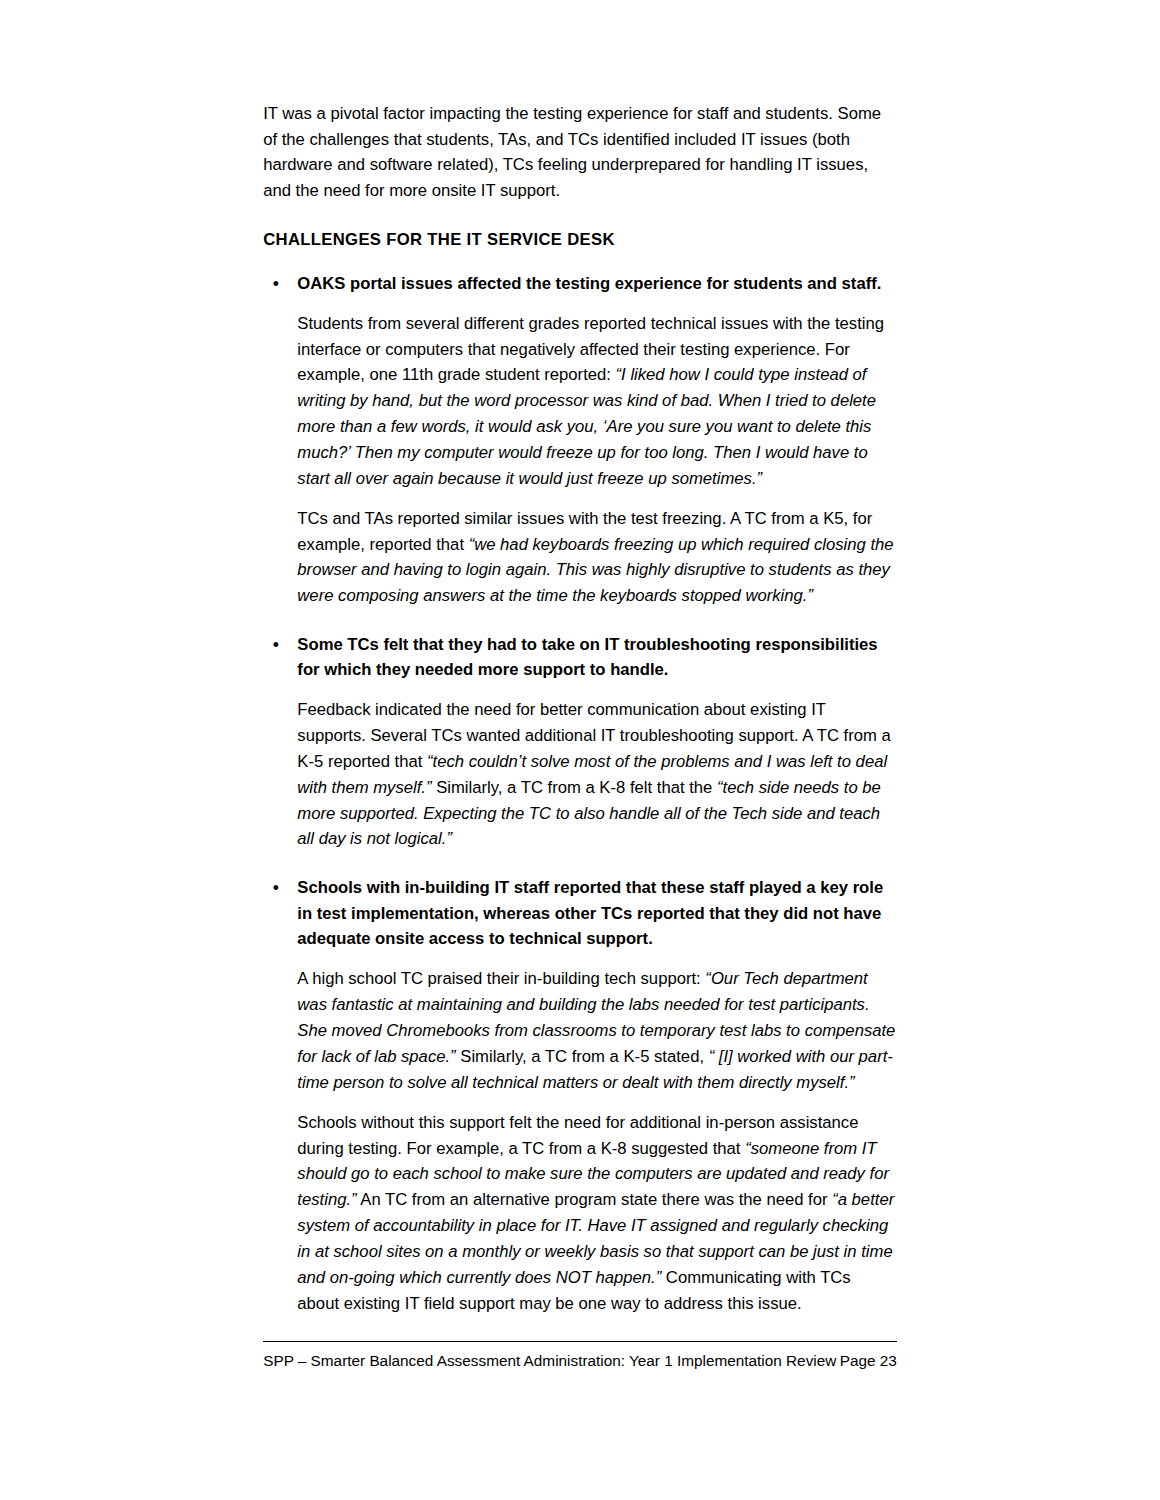IT was a pivotal factor impacting the testing experience for staff and students. Some of the challenges that students, TAs, and TCs identified included IT issues (both hardware and software related), TCs feeling underprepared for handling IT issues, and the need for more onsite IT support.
Challenges for the IT Service Desk
OAKS portal issues affected the testing experience for students and staff.
Students from several different grades reported technical issues with the testing interface or computers that negatively affected their testing experience. For example, one 11th grade student reported: “I liked how I could type instead of writing by hand, but the word processor was kind of bad. When I tried to delete more than a few words, it would ask you, ‘Are you sure you want to delete this much?’ Then my computer would freeze up for too long. Then I would have to start all over again because it would just freeze up sometimes.”
TCs and TAs reported similar issues with the test freezing. A TC from a K5, for example, reported that “we had keyboards freezing up which required closing the browser and having to login again. This was highly disruptive to students as they were composing answers at the time the keyboards stopped working.”
Some TCs felt that they had to take on IT troubleshooting responsibilities for which they needed more support to handle.
Feedback indicated the need for better communication about existing IT supports. Several TCs wanted additional IT troubleshooting support. A TC from a K-5 reported that “tech couldn’t solve most of the problems and I was left to deal with them myself.” Similarly, a TC from a K-8 felt that the “tech side needs to be more supported. Expecting the TC to also handle all of the Tech side and teach all day is not logical.”
Schools with in-building IT staff reported that these staff played a key role in test implementation, whereas other TCs reported that they did not have adequate onsite access to technical support.
A high school TC praised their in-building tech support: “Our Tech department was fantastic at maintaining and building the labs needed for test participants. She moved Chromebooks from classrooms to temporary test labs to compensate for lack of lab space.” Similarly, a TC from a K-5 stated, “ [I] worked with our part-time person to solve all technical matters or dealt with them directly myself.”
Schools without this support felt the need for additional in-person assistance during testing. For example, a TC from a K-8 suggested that “someone from IT should go to each school to make sure the computers are updated and ready for testing.” An TC from an alternative program state there was the need for “a better system of accountability in place for IT. Have IT assigned and regularly checking in at school sites on a monthly or weekly basis so that support can be just in time and on-going which currently does NOT happen.” Communicating with TCs about existing IT field support may be one way to address this issue.
SPP – Smarter Balanced Assessment Administration: Year 1 Implementation Review Page 23